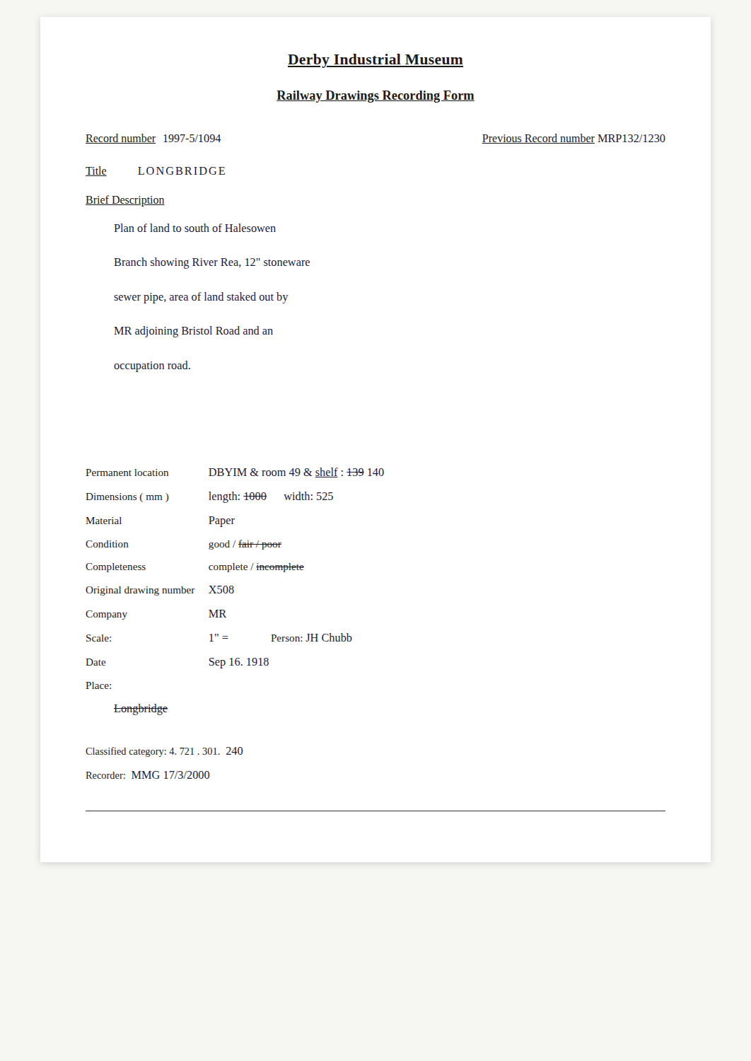Derby Industrial Museum
Railway Drawings Recording Form
Record number 1997-5/1094
Previous Record number MRP132/1230
Title LONGBRIDGE
Brief Description
Plan of land to south of Halesowen
Branch showing River Rea, 12" stoneware
sewer pipe, area of land staked out by
MR adjoining Bristol Road and an
occupation road.
Permanent location DBYIM & room 49 & shelf : 139 140
Dimensions ( mm ) length: 1000 width: 525
Material Paper
Condition good / fair / poor
Completeness complete / incomplete
Original drawing number X508
Company MR
Scale: 1" =
Person: JH Chubb
Date Sep 16. 1918
Place:
Longbridge
Classified category: 4. 721 . 301. 240
Recorder: MMG 17/3/2000